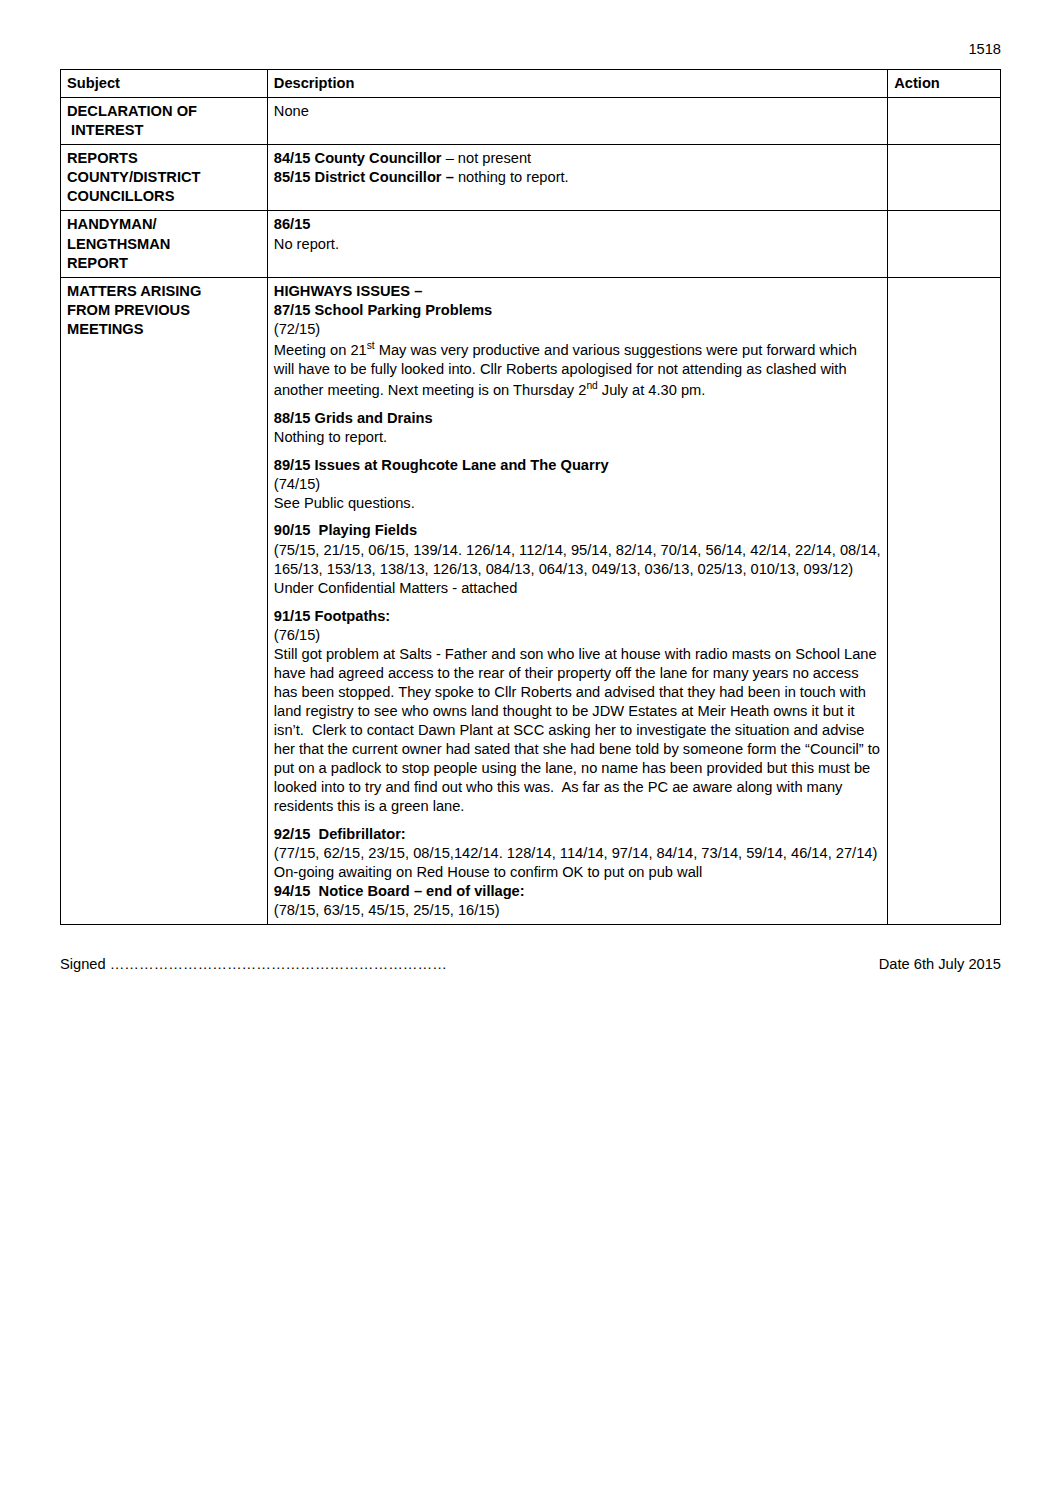1518
| Subject | Description | Action |
| --- | --- | --- |
| DECLARATION OF INTEREST | None | |
| REPORTS COUNTY/DISTRICT COUNCILLORS | 84/15 County Councillor – not present 85/15 District Councillor – nothing to report. | |
| HANDYMAN/ LENGTHSMAN REPORT | 86/15 No report. | |
| MATTERS ARISING FROM PREVIOUS MEETINGS | HIGHWAYS ISSUES – 87/15 School Parking Problems (72/15) Meeting on 21 st May was very productive and various suggestions were put forward which will have to be fully looked into. Cllr Roberts apologised for not attending as clashed with another meeting. Next meeting is on Thursday 2 nd July at 4.30 pm. 88/15 Grids and Drains Nothing to report. 89/15 Issues at Roughcote Lane and The Quarry (74/15) See Public questions. 90/15 Playing Fields (75/15, 21/15, 06/15, 139/14. 126/14, 112/14, 95/14, 82/14, 70/14, 56/14, 42/14, 22/14, 08/14, 165/13, 153/13, 138/13, 126/13, 084/13, 064/13, 049/13, 036/13, 025/13, 010/13, 093/12) Under Confidential Matters - attached 91/15 Footpaths: (76/15) Still got problem at Salts - Father and son who live at house with radio masts on School Lane have had agreed access to the rear of their property off the lane for many years no access has been stopped. They spoke to Cllr Roberts and advised that they had been in touch with land registry to see who owns land thought to be JDW Estates at Meir Heath owns it but it isn’t. Clerk to contact Dawn Plant at SCC asking her to investigate the situation and advise her that the current owner had sated that she had bene told by someone form the “Council” to put on a padlock to stop people using the lane, no name has been provided but this must be looked into to try and find out who this was. As far as the PC ae aware along with many residents this is a green lane. 92/15 Defibrillator: (77/15, 62/15, 23/15, 08/15,142/14. 128/14, 114/14, 97/14, 84/14, 73/14, 59/14, 46/14, 27/14) On-going awaiting on Red House to confirm OK to put on pub wall 94/15 Notice Board – end of village: (78/15, 63/15, 45/15, 25/15, 16/15) | |
Signed …………………………………………………………… Date 6th July 2015